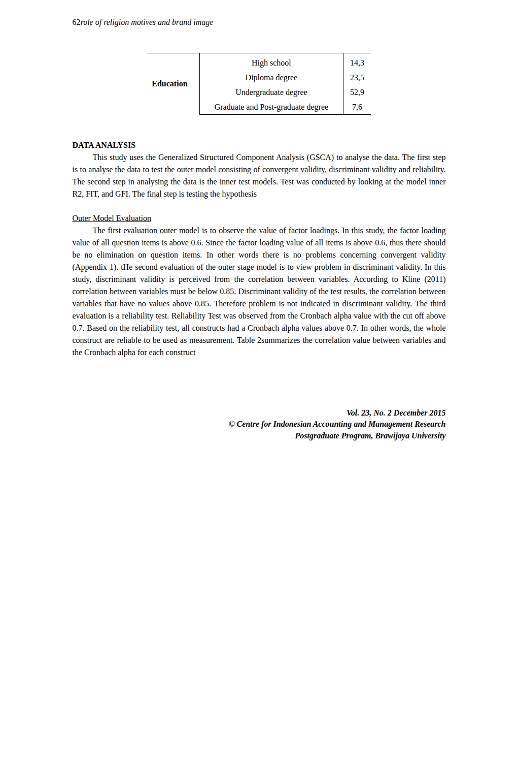62role of religion motives and brand image
| Education | | |
| High school | 14,3 |
| Diploma degree | 23,5 |
| Undergraduate degree | 52,9 |
| Graduate and Post-graduate degree | 7,6 |
DATA ANALYSIS
This study uses the Generalized Structured Component Analysis (GSCA) to analyse the data. The first step is to analyse the data to test the outer model consisting of convergent validity, discriminant validity and reliability. The second step in analysing the data is the inner test models. Test was conducted by looking at the model inner R2, FIT, and GFI. The final step is testing the hypothesis
Outer Model Evaluation
The first evaluation outer model is to observe the value of factor loadings. In this study, the factor loading value of all question items is above 0.6. Since the factor loading value of all items is above 0.6, thus there should be no elimination on question items. In other words there is no problems concerning convergent validity (Appendix 1). tHe second evaluation of the outer stage model is to view problem in discriminant validity. In this study, discriminant validity is perceived from the correlation between variables. According to Kline (2011) correlation between variables must be below 0.85. Discriminant validity of the test results, the correlation between variables that have no values above 0.85. Therefore problem is not indicated in discriminant validity. The third evaluation is a reliability test. Reliability Test was observed from the Cronbach alpha value with the cut off above 0.7. Based on the reliability test, all constructs had a Cronbach alpha values above 0.7. In other words, the whole construct are reliable to be used as measurement. Table 2summarizes the correlation value between variables and the Cronbach alpha for each construct
Vol. 23, No. 2 December 2015
© Centre for Indonesian Accounting and Management Research
Postgraduate Program, Brawijaya University